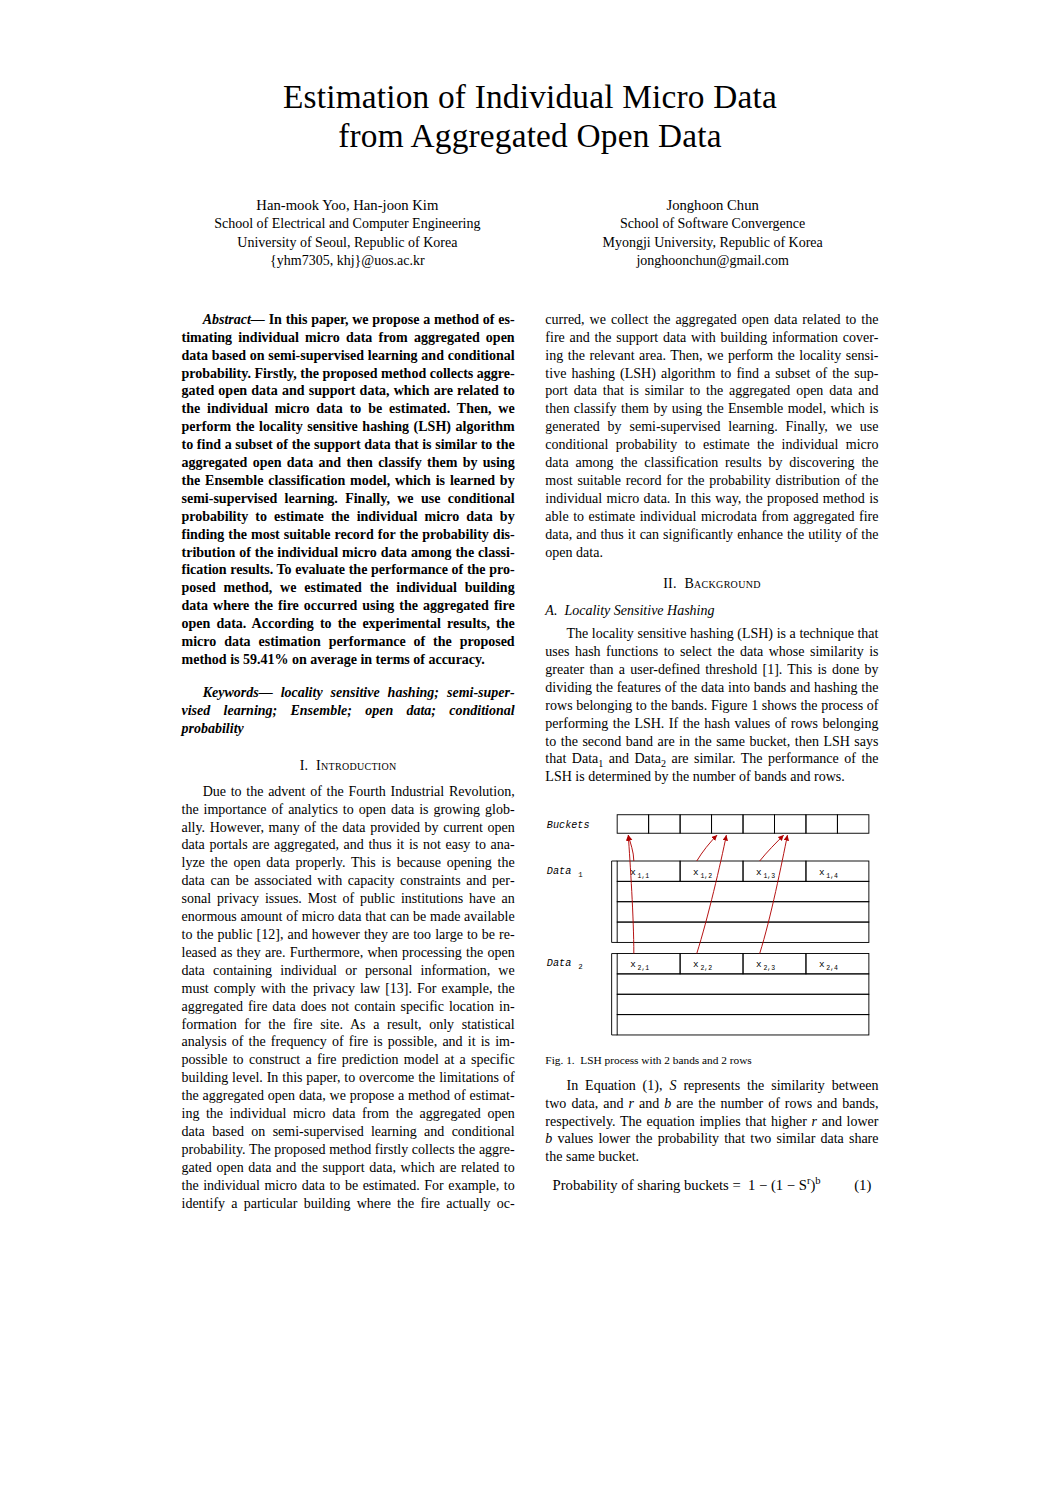Estimation of Individual Micro Data
from Aggregated Open Data
Han-mook Yoo, Han-joon Kim
School of Electrical and Computer Engineering
University of Seoul, Republic of Korea
{yhm7305, khj}@uos.ac.kr
Jonghoon Chun
School of Software Convergence
Myongji University, Republic of Korea
jonghoonchun@gmail.com
Abstract— In this paper, we propose a method of estimating individual micro data from aggregated open data based on semi-supervised learning and conditional probability. Firstly, the proposed method collects aggregated open data and support data, which are related to the individual micro data to be estimated. Then, we perform the locality sensitive hashing (LSH) algorithm to find a subset of the support data that is similar to the aggregated open data and then classify them by using the Ensemble classification model, which is learned by semi-supervised learning. Finally, we use conditional probability to estimate the individual micro data by finding the most suitable record for the probability distribution of the individual micro data among the classification results. To evaluate the performance of the proposed method, we estimated the individual building data where the fire occurred using the aggregated fire open data. According to the experimental results, the micro data estimation performance of the proposed method is 59.41% on average in terms of accuracy.
Keywords— locality sensitive hashing; semi-supervised learning; Ensemble; open data; conditional probability
I. Introduction
Due to the advent of the Fourth Industrial Revolution, the importance of analytics to open data is growing globally. However, many of the data provided by current open data portals are aggregated, and thus it is not easy to analyze the open data properly. This is because opening the data can be associated with capacity constraints and personal privacy issues. Most of public institutions have an enormous amount of micro data that can be made available to the public [12], and however they are too large to be released as they are. Furthermore, when processing the open data containing individual or personal information, we must comply with the privacy law [13]. For example, the aggregated fire data does not contain specific location information for the fire site. As a result, only statistical analysis of the frequency of fire is possible, and it is impossible to construct a fire prediction model at a specific building level. In this paper, to overcome the limitations of the aggregated open data, we propose a method of estimating the individual micro data from the aggregated open data based on semi-supervised learning and conditional probability. The proposed method firstly collects the aggregated open data and the support data, which are related to the individual micro data to be estimated. For example, to identify a particular building where the fire actually occurred, we collect the aggregated open data related to the fire and the support data with building information covering the relevant area. Then, we perform the locality sensitive hashing (LSH) algorithm to find a subset of the support data that is similar to the aggregated open data and then classify them by using the Ensemble model, which is generated by semi-supervised learning. Finally, we use conditional probability to estimate the individual micro data among the classification results by discovering the most suitable record for the probability distribution of the individual micro data. In this way, the proposed method is able to estimate individual microdata from aggregated fire data, and thus it can significantly enhance the utility of the open data.
II. Background
A. Locality Sensitive Hashing
The locality sensitive hashing (LSH) is a technique that uses hash functions to select the data whose similarity is greater than a user-defined threshold [1]. This is done by dividing the features of the data into bands and hashing the rows belonging to the bands. Figure 1 shows the process of performing the LSH. If the hash values of rows belonging to the second band are in the same bucket, then LSH says that Data1 and Data2 are similar. The performance of the LSH is determined by the number of bands and rows.
Buckets Data 1 x 1,1 x 1,2 x 1,3 x 1,4 Data 2 x 2,1 x 2,2 x 2,3 x 2,4
Fig. 1. LSH process with 2 bands and 2 rows
In Equation (1), S represents the similarity between two data, and r and b are the number of rows and bands, respectively. The equation implies that higher r and lower b values lower the probability that two similar data share the same bucket.
Probability of sharing buckets = 1 − (1 − Sr)b (1)